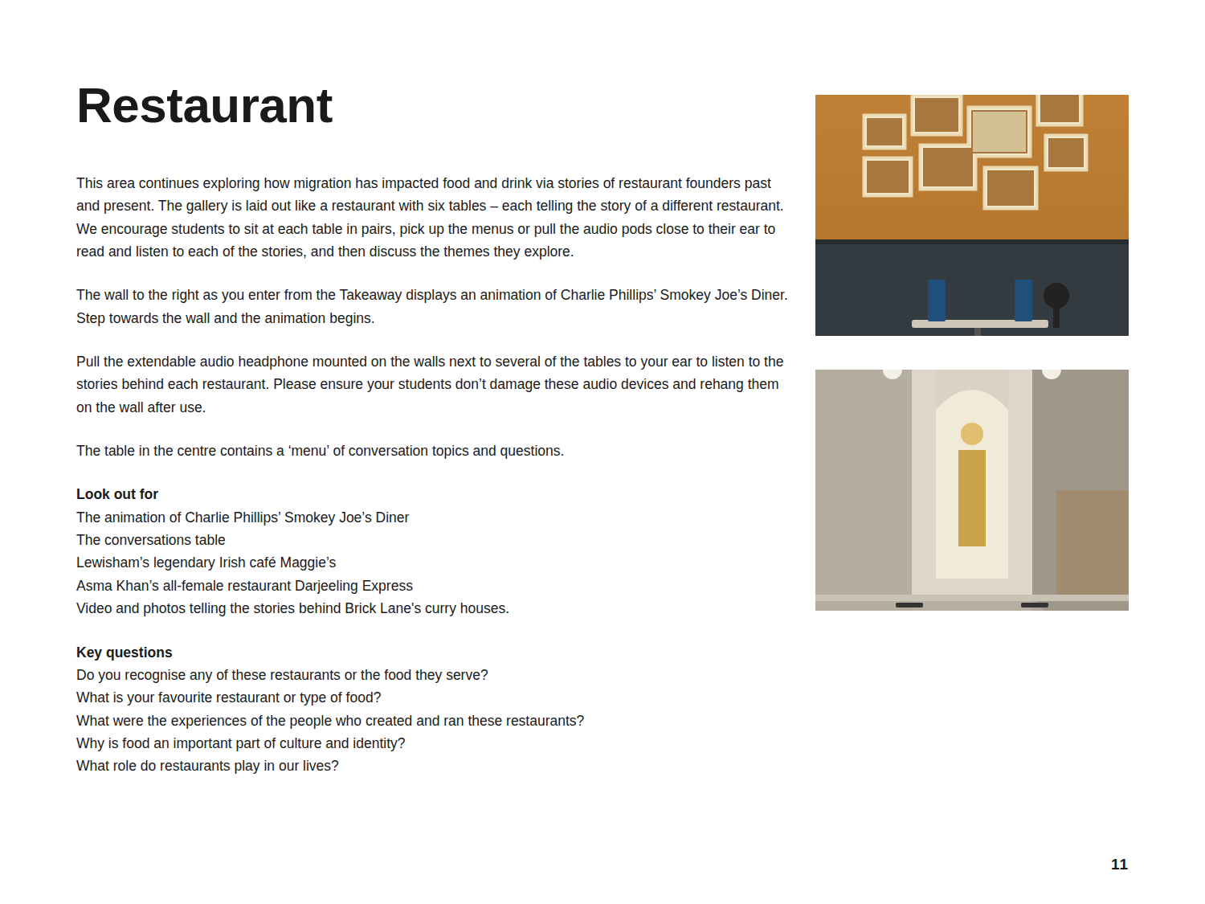Restaurant
This area continues exploring how migration has impacted food and drink via stories of restaurant founders past and present. The gallery is laid out like a restaurant with six tables – each telling the story of a different restaurant. We encourage students to sit at each table in pairs, pick up the menus or pull the audio pods close to their ear to read and listen to each of the stories, and then discuss the themes they explore.
The wall to the right as you enter from the Takeaway displays an animation of Charlie Phillips’ Smokey Joe’s Diner. Step towards the wall and the animation begins.
Pull the extendable audio headphone mounted on the walls next to several of the tables to your ear to listen to the stories behind each restaurant. Please ensure your students don’t damage these audio devices and rehang them on the wall after use.
The table in the centre contains a ‘menu’ of conversation topics and questions.
Look out for
The animation of Charlie Phillips’ Smokey Joe’s Diner
The conversations table
Lewisham’s legendary Irish café Maggie’s
Asma Khan’s all-female restaurant Darjeeling Express
Video and photos telling the stories behind Brick Lane's curry houses.
Key questions
Do you recognise any of these restaurants or the food they serve?
What is your favourite restaurant or type of food?
What were the experiences of the people who created and ran these restaurants?
Why is food an important part of culture and identity?
What role do restaurants play in our lives?
11